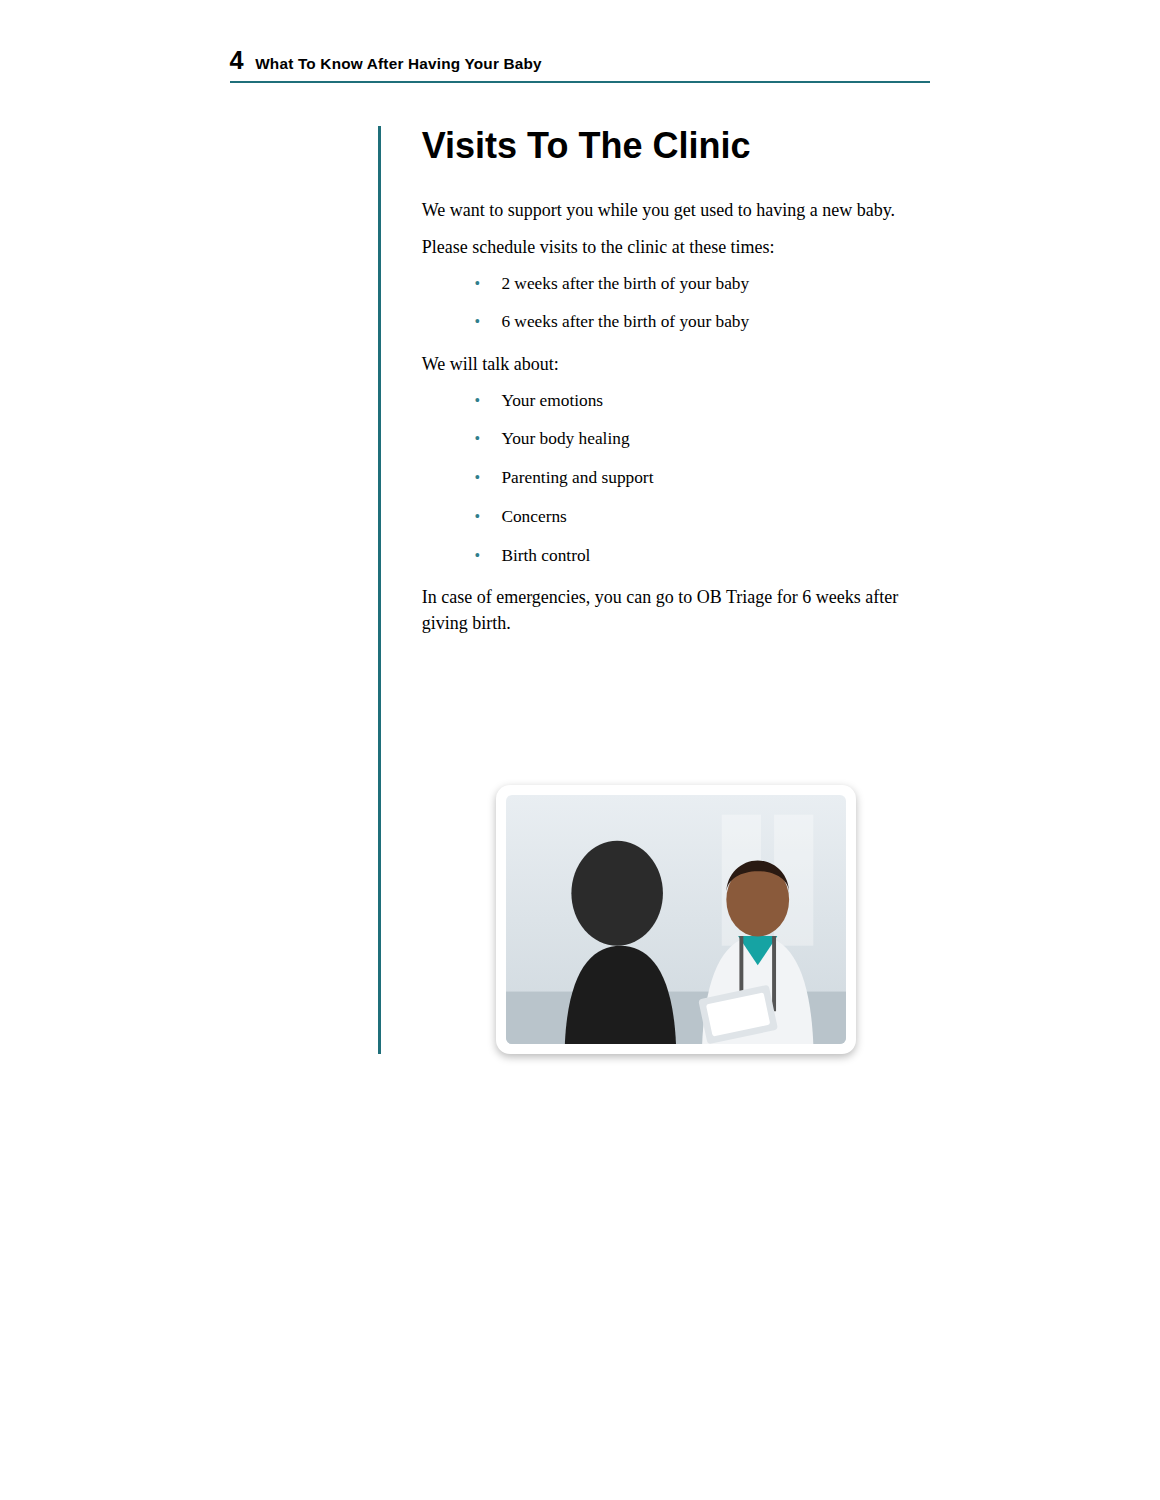4 What To Know After Having Your Baby
Visits To The Clinic
We want to support you while you get used to having a new baby.
Please schedule visits to the clinic at these times:
2 weeks after the birth of your baby
6 weeks after the birth of your baby
We will talk about:
Your emotions
Your body healing
Parenting and support
Concerns
Birth control
In case of emergencies, you can go to OB Triage for 6 weeks after giving birth.